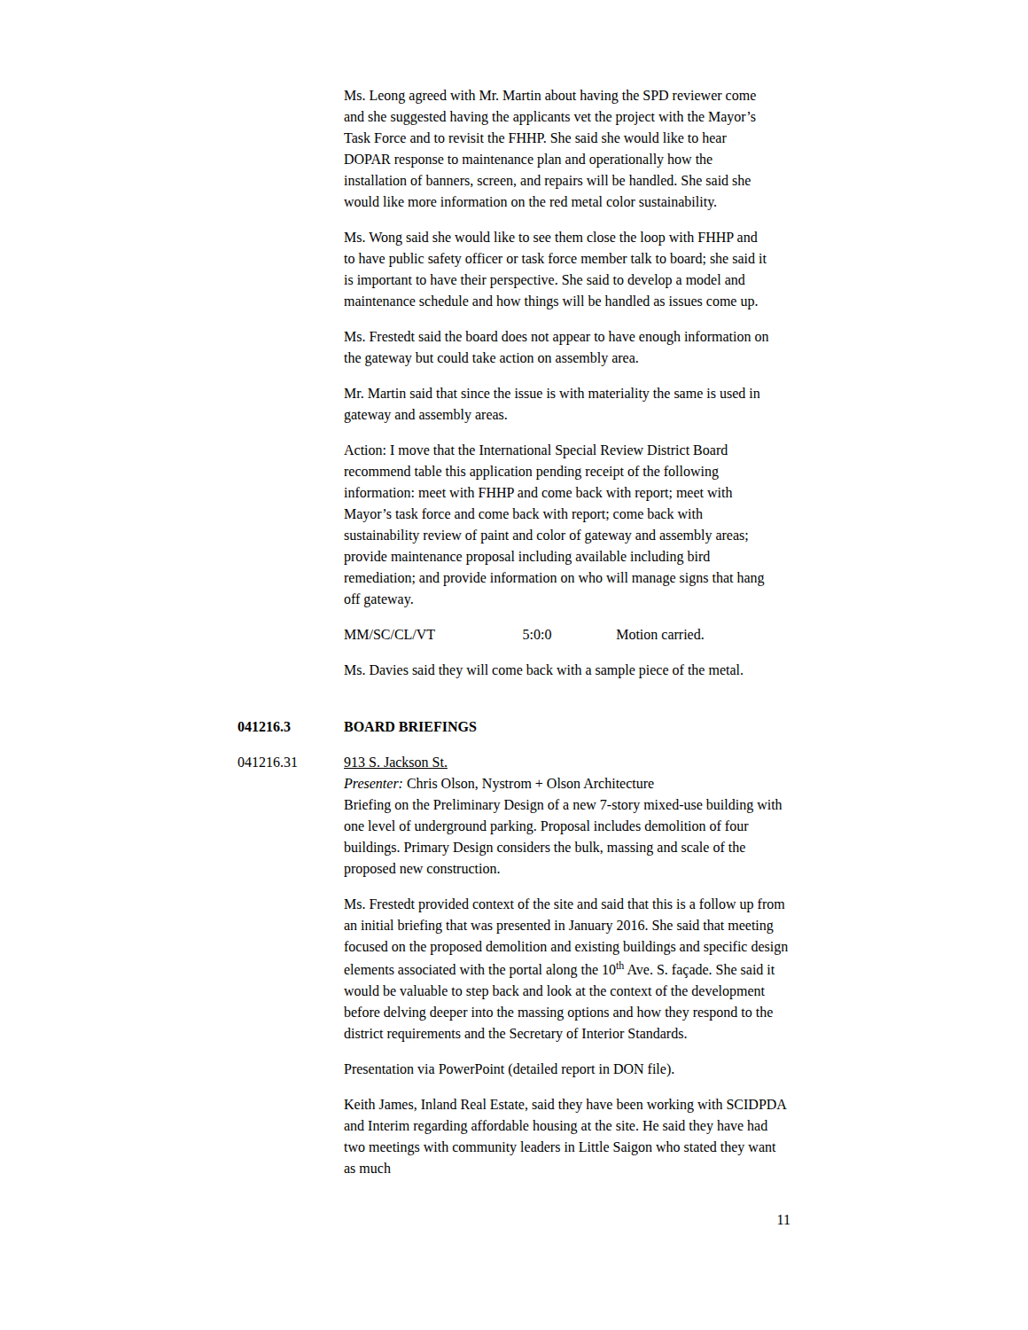Ms. Leong agreed with Mr. Martin about having the SPD reviewer come and she suggested having the applicants vet the project with the Mayor’s Task Force and to revisit the FHHP. She said she would like to hear DOPAR response to maintenance plan and operationally how the installation of banners, screen, and repairs will be handled. She said she would like more information on the red metal color sustainability.
Ms. Wong said she would like to see them close the loop with FHHP and to have public safety officer or task force member talk to board; she said it is important to have their perspective. She said to develop a model and maintenance schedule and how things will be handled as issues come up.
Ms. Frestedt said the board does not appear to have enough information on the gateway but could take action on assembly area.
Mr. Martin said that since the issue is with materiality the same is used in gateway and assembly areas.
Action: I move that the International Special Review District Board recommend table this application pending receipt of the following information: meet with FHHP and come back with report; meet with Mayor’s task force and come back with report; come back with sustainability review of paint and color of gateway and assembly areas; provide maintenance proposal including available including bird remediation; and provide information on who will manage signs that hang off gateway.
MM/SC/CL/VT 5:0:0 Motion carried.
Ms. Davies said they will come back with a sample piece of the metal.
041216.3
BOARD BRIEFINGS
041216.31
913 S. Jackson St.
Presenter: Chris Olson, Nystrom + Olson Architecture
Briefing on the Preliminary Design of a new 7-story mixed-use building with one level of underground parking. Proposal includes demolition of four buildings. Primary Design considers the bulk, massing and scale of the proposed new construction.
Ms. Frestedt provided context of the site and said that this is a follow up from an initial briefing that was presented in January 2016. She said that meeting focused on the proposed demolition and existing buildings and specific design elements associated with the portal along the 10th Ave. S. façade. She said it would be valuable to step back and look at the context of the development before delving deeper into the massing options and how they respond to the district requirements and the Secretary of Interior Standards.
Presentation via PowerPoint (detailed report in DON file).
Keith James, Inland Real Estate, said they have been working with SCIDPDA and Interim regarding affordable housing at the site. He said they have had two meetings with community leaders in Little Saigon who stated they want as much
11